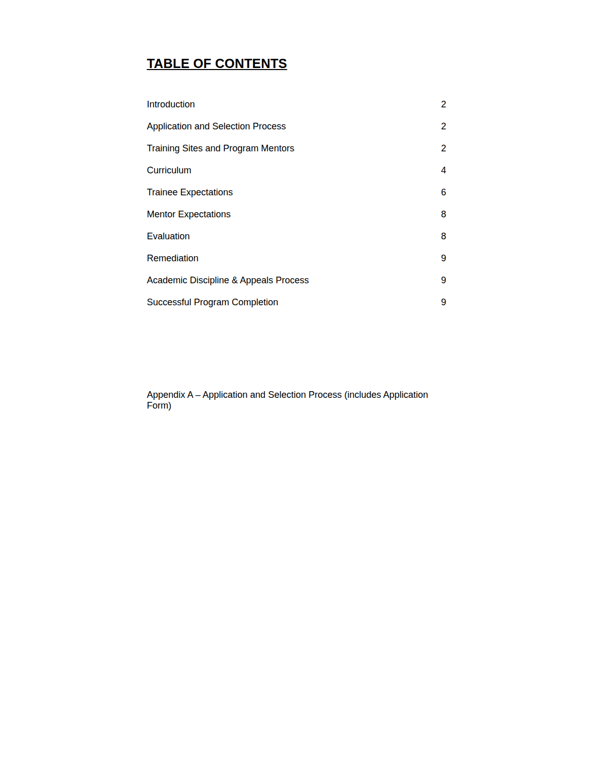TABLE OF CONTENTS
| Introduction | 2 |
| Application and Selection Process | 2 |
| Training Sites and Program Mentors | 2 |
| Curriculum | 4 |
| Trainee Expectations | 6 |
| Mentor Expectations | 8 |
| Evaluation | 8 |
| Remediation | 9 |
| Academic Discipline & Appeals Process | 9 |
| Successful Program Completion | 9 |
Appendix A – Application and Selection Process (includes Application Form)